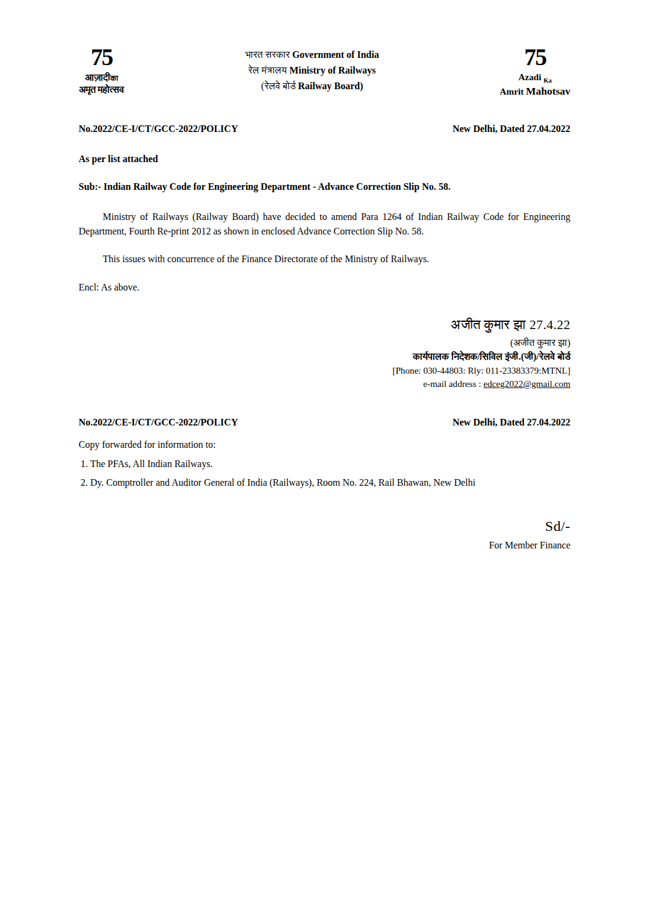75 आज़ादीका अमृत महोत्सव
भारत सरकार Government of India
रेल मंत्रालय Ministry of Railways
(रेलवे बोर्ड Railway Board)
75 Azadi Ka Amrit Mahotsav
No.2022/CE-I/CT/GCC-2022/POLICY New Delhi, Dated 27.04.2022
As per list attached
Sub:- Indian Railway Code for Engineering Department - Advance Correction Slip No. 58.
Ministry of Railways (Railway Board) have decided to amend Para 1264 of Indian Railway Code for Engineering Department, Fourth Re-print 2012 as shown in enclosed Advance Correction Slip No. 58.
This issues with concurrence of the Finance Directorate of the Ministry of Railways.
Encl: As above.
अजीत कुमार झा 27.4.22
(अजीत कुमार झा)
कार्यपालक निदेशक/सिविल इंजी.(जी)/रेलवे बोर्ड
[Phone: 030-44803: Rly: 011-23383379:MTNL]
e-mail address : edceg2022@gmail.com
No.2022/CE-I/CT/GCC-2022/POLICY New Delhi, Dated 27.04.2022
Copy forwarded for information to:
The PFAs, All Indian Railways.
Dy. Comptroller and Auditor General of India (Railways), Room No. 224, Rail Bhawan, New Delhi
Sd/-
For Member Finance